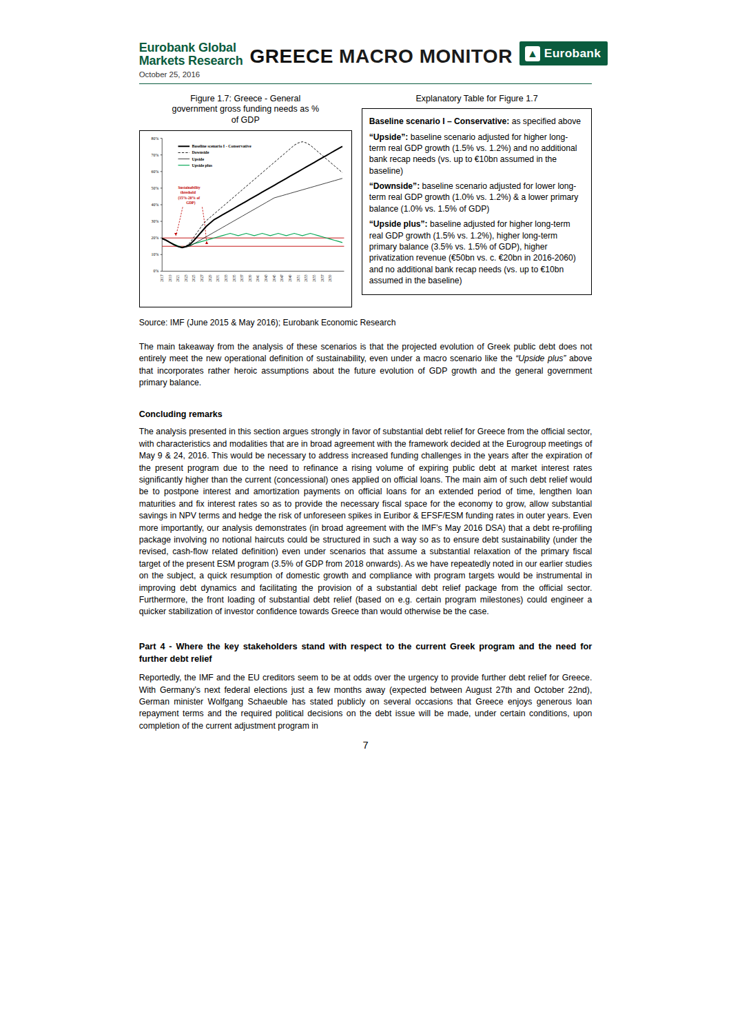Eurobank Global Markets Research
October 25, 2016
GREECE MACRO MONITOR
▲ Eurobank
Figure 1.7: Greece - General
government gross funding needs as %
of GDP
0% 10% 20% 30% 40% 50% 60% 70% 80% Sustainability threshold (15%-20% of GDP) Baseline scenario I - Conservative Downside Upside Upside plus 2017 2019 2021 2023 2025 2027 2029 2031 2033 2035 2037 2039 2041 2043 2045 2047 2049 2051 2053 2055 2057 2059
Explanatory Table for Figure 1.7
Baseline scenario I – Conservative: as specified above
“Upside”: baseline scenario adjusted for higher long-term real GDP growth (1.5% vs. 1.2%) and no additional bank recap needs (vs. up to €10bn assumed in the baseline)
“Downside”: baseline scenario adjusted for lower long-term real GDP growth (1.0% vs. 1.2%) & a lower primary balance (1.0% vs. 1.5% of GDP)
“Upside plus”: baseline adjusted for higher long-term real GDP growth (1.5% vs. 1.2%), higher long-term primary balance (3.5% vs. 1.5% of GDP), higher privatization revenue (€50bn vs. c. €20bn in 2016-2060) and no additional bank recap needs (vs. up to €10bn assumed in the baseline)
Source: IMF (June 2015 & May 2016); Eurobank Economic Research
The main takeaway from the analysis of these scenarios is that the projected evolution of Greek public debt does not entirely meet the new operational definition of sustainability, even under a macro scenario like the “Upside plus” above that incorporates rather heroic assumptions about the future evolution of GDP growth and the general government primary balance.
Concluding remarks
The analysis presented in this section argues strongly in favor of substantial debt relief for Greece from the official sector, with characteristics and modalities that are in broad agreement with the framework decided at the Eurogroup meetings of May 9 & 24, 2016. This would be necessary to address increased funding challenges in the years after the expiration of the present program due to the need to refinance a rising volume of expiring public debt at market interest rates significantly higher than the current (concessional) ones applied on official loans. The main aim of such debt relief would be to postpone interest and amortization payments on official loans for an extended period of time, lengthen loan maturities and fix interest rates so as to provide the necessary fiscal space for the economy to grow, allow substantial savings in NPV terms and hedge the risk of unforeseen spikes in Euribor & EFSF/ESM funding rates in outer years. Even more importantly, our analysis demonstrates (in broad agreement with the IMF’s May 2016 DSA) that a debt re-profiling package involving no notional haircuts could be structured in such a way so as to ensure debt sustainability (under the revised, cash-flow related definition) even under scenarios that assume a substantial relaxation of the primary fiscal target of the present ESM program (3.5% of GDP from 2018 onwards). As we have repeatedly noted in our earlier studies on the subject, a quick resumption of domestic growth and compliance with program targets would be instrumental in improving debt dynamics and facilitating the provision of a substantial debt relief package from the official sector. Furthermore, the front loading of substantial debt relief (based on e.g. certain program milestones) could engineer a quicker stabilization of investor confidence towards Greece than would otherwise be the case.
Part 4 - Where the key stakeholders stand with respect to the current Greek program and the need for further debt relief
Reportedly, the IMF and the EU creditors seem to be at odds over the urgency to provide further debt relief for Greece. With Germany’s next federal elections just a few months away (expected between August 27th and October 22nd), German minister Wolfgang Schaeuble has stated publicly on several occasions that Greece enjoys generous loan repayment terms and the required political decisions on the debt issue will be made, under certain conditions, upon completion of the current adjustment program in
7